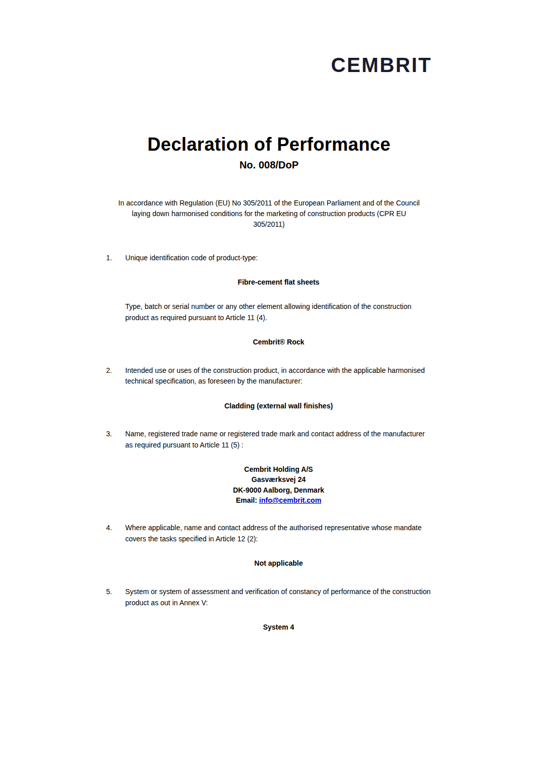CEMBRIT
Declaration of Performance
No. 008/DoP
In accordance with Regulation (EU) No 305/2011 of the European Parliament and of the Council laying down harmonised conditions for the marketing of construction products (CPR EU 305/2011)
Unique identification code of product-type:
Fibre-cement flat sheets
Type, batch or serial number or any other element allowing identification of the construction product as required pursuant to Article 11 (4).
Cembrit® Rock
Intended use or uses of the construction product, in accordance with the applicable harmonised technical specification, as foreseen by the manufacturer:
Cladding (external wall finishes)
Name, registered trade name or registered trade mark and contact address of the manufacturer as required pursuant to Article 11 (5) :
Cembrit Holding A/S
Gasværksvej 24
DK-9000 Aalborg, Denmark
Email: info@cembrit.com
Where applicable, name and contact address of the authorised representative whose mandate covers the tasks specified in Article 12 (2):
Not applicable
System or system of assessment and verification of constancy of performance of the construction product as out in Annex V:
System 4